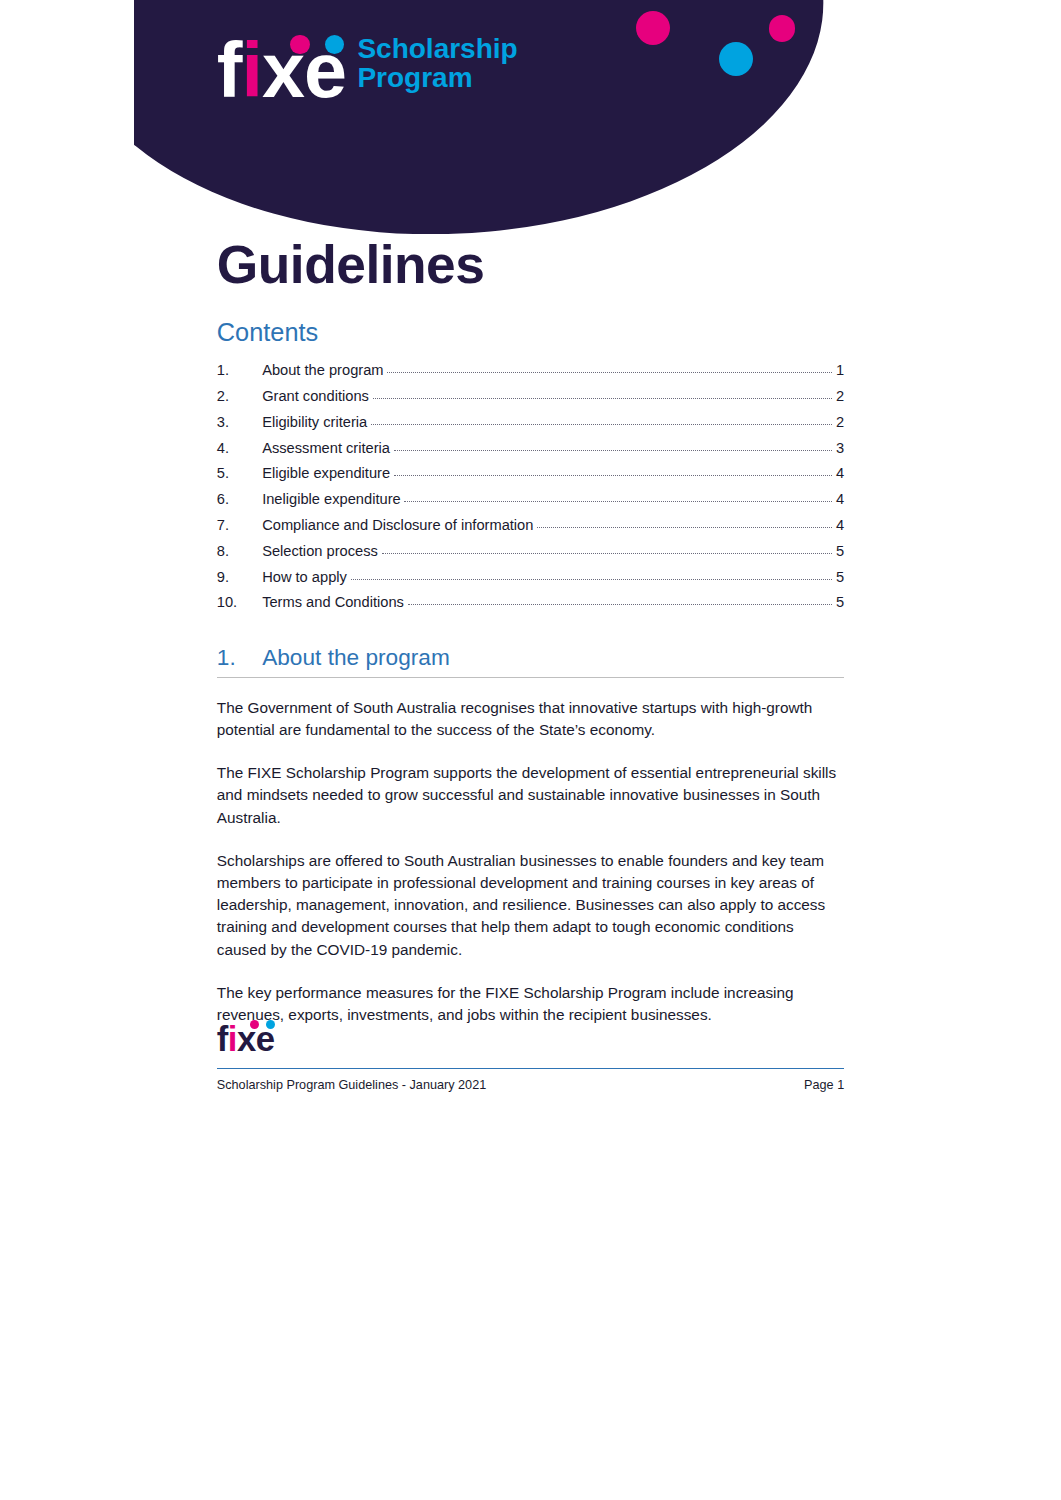fixe
Scholarship
Program
Guidelines
Contents
1. About the program 1
2. Grant conditions 2
3. Eligibility criteria 2
4. Assessment criteria 3
5. Eligible expenditure 4
6. Ineligible expenditure 4
7. Compliance and Disclosure of information 4
8. Selection process 5
9. How to apply 5
10. Terms and Conditions 5
1. About the program
The Government of South Australia recognises that innovative startups with high-growth potential are fundamental to the success of the State’s economy.
The FIXE Scholarship Program supports the development of essential entrepreneurial skills and mindsets needed to grow successful and sustainable innovative businesses in South Australia.
Scholarships are offered to South Australian businesses to enable founders and key team members to participate in professional development and training courses in key areas of leadership, management, innovation, and resilience. Businesses can also apply to access training and development courses that help them adapt to tough economic conditions caused by the COVID-19 pandemic.
The key performance measures for the FIXE Scholarship Program include increasing revenues, exports, investments, and jobs within the recipient businesses.
fixe
Scholarship Program Guidelines - January 2021 Page 1